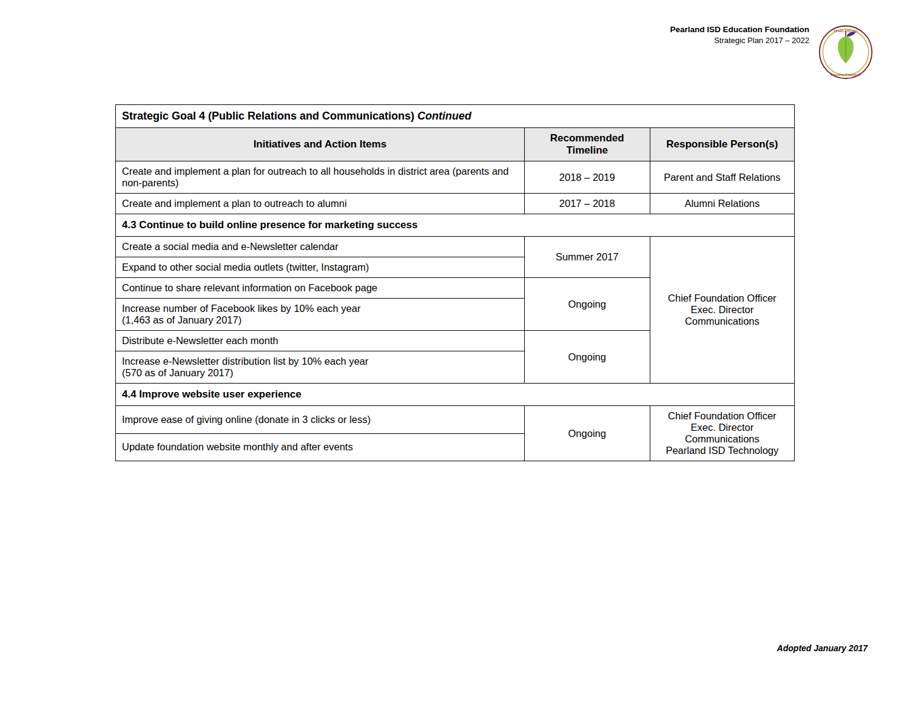Pearland ISD Education Foundation
Strategic Plan 2017 – 2022
PEARLAND ISD Education Foundation
| Strategic Goal 4 (Public Relations and Communications) Continued |
| Initiatives and Action Items | Recommended Timeline | Responsible Person(s) |
| Create and implement a plan for outreach to all households in district area (parents and non-parents) | 2018 – 2019 | Parent and Staff Relations |
| Create and implement a plan to outreach to alumni | 2017 – 2018 | Alumni Relations |
| 4.3 Continue to build online presence for marketing success |
| Create a social media and e-Newsletter calendar | Summer 2017 | Chief Foundation Officer Exec. Director Communications |
| Expand to other social media outlets (twitter, Instagram) |
| Continue to share relevant information on Facebook page | Ongoing |
| Increase number of Facebook likes by 10% each year (1,463 as of January 2017) |
| Distribute e-Newsletter each month | Ongoing |
| Increase e-Newsletter distribution list by 10% each year (570 as of January 2017) |
| 4.4 Improve website user experience |
| Improve ease of giving online (donate in 3 clicks or less) | Ongoing | Chief Foundation Officer Exec. Director Communications Pearland ISD Technology |
| Update foundation website monthly and after events |
Adopted January 2017